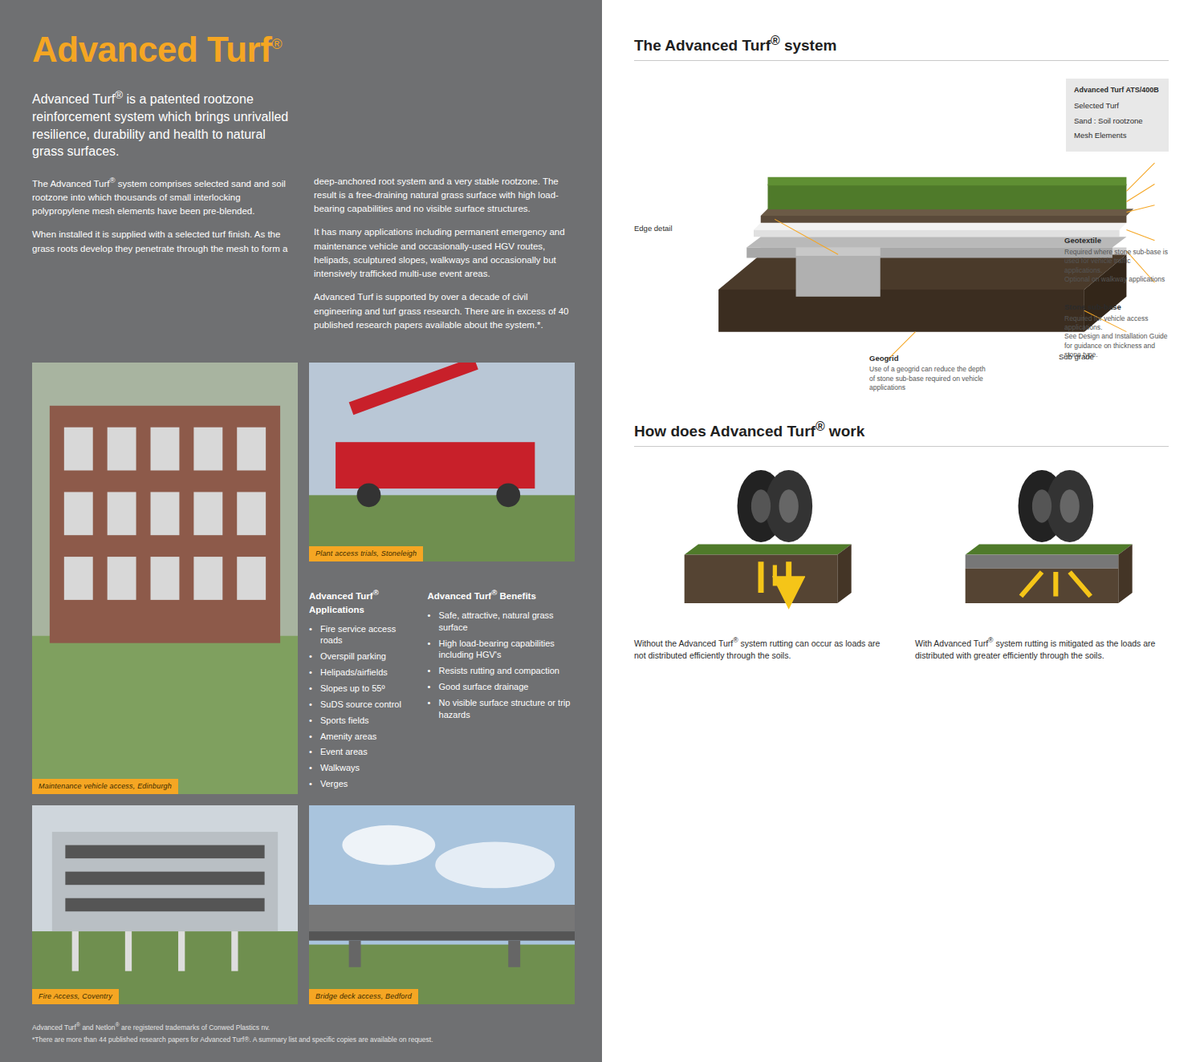Advanced Turf®
Advanced Turf® is a patented rootzone reinforcement system which brings unrivalled resilience, durability and health to natural grass surfaces.
The Advanced Turf® system comprises selected sand and soil rootzone into which thousands of small interlocking polypropylene mesh elements have been pre-blended.
When installed it is supplied with a selected turf finish. As the grass roots develop they penetrate through the mesh to form a
deep-anchored root system and a very stable rootzone. The result is a free-draining natural grass surface with high load-bearing capabilities and no visible surface structures.
It has many applications including permanent emergency and maintenance vehicle and occasionally-used HGV routes, helipads, sculptured slopes, walkways and occasionally but intensively trafficked multi-use event areas.
Advanced Turf is supported by over a decade of civil engineering and turf grass research. There are in excess of 40 published research papers available about the system.*.
Maintenance vehicle access, Edinburgh
Plant access trials, Stoneleigh
Advanced Turf® Applications
Fire service access roads
Overspill parking
Helipads/airfields
Slopes up to 55º
SuDS source control
Sports fields
Amenity areas
Event areas
Walkways
Verges
Advanced Turf® Benefits
Safe, attractive, natural grass surface
High load-bearing capabilities including HGV's
Resists rutting and compaction
Good surface drainage
No visible surface structure or trip hazards
Fire Access, Coventry
Bridge deck access, Bedford
Advanced Turf® and Netlon® are registered trademarks of Conwed Plastics nv.
*There are more than 44 published research papers for Advanced Turf®. A summary list and specific copies are available on request.
The Advanced Turf® system
Advanced Turf ATS/400B
Selected Turf
Sand : Soil rootzone
Mesh Elements
Edge detail
Geotextile Required where stone sub-base is used for vehicle traffic applications.
Optional on walkway applications
Stone sub-base Required for vehicle access applications.
See Design and Installation Guide for guidance on thickness and stone type.
Sub grade
Geogrid Use of a geogrid can reduce the depth of stone sub-base required on vehicle applications
How does Advanced Turf® work
Without the Advanced Turf® system rutting can occur as loads are not distributed efficiently through the soils.
With Advanced Turf® system rutting is mitigated as the loads are distributed with greater efficiently through the soils.